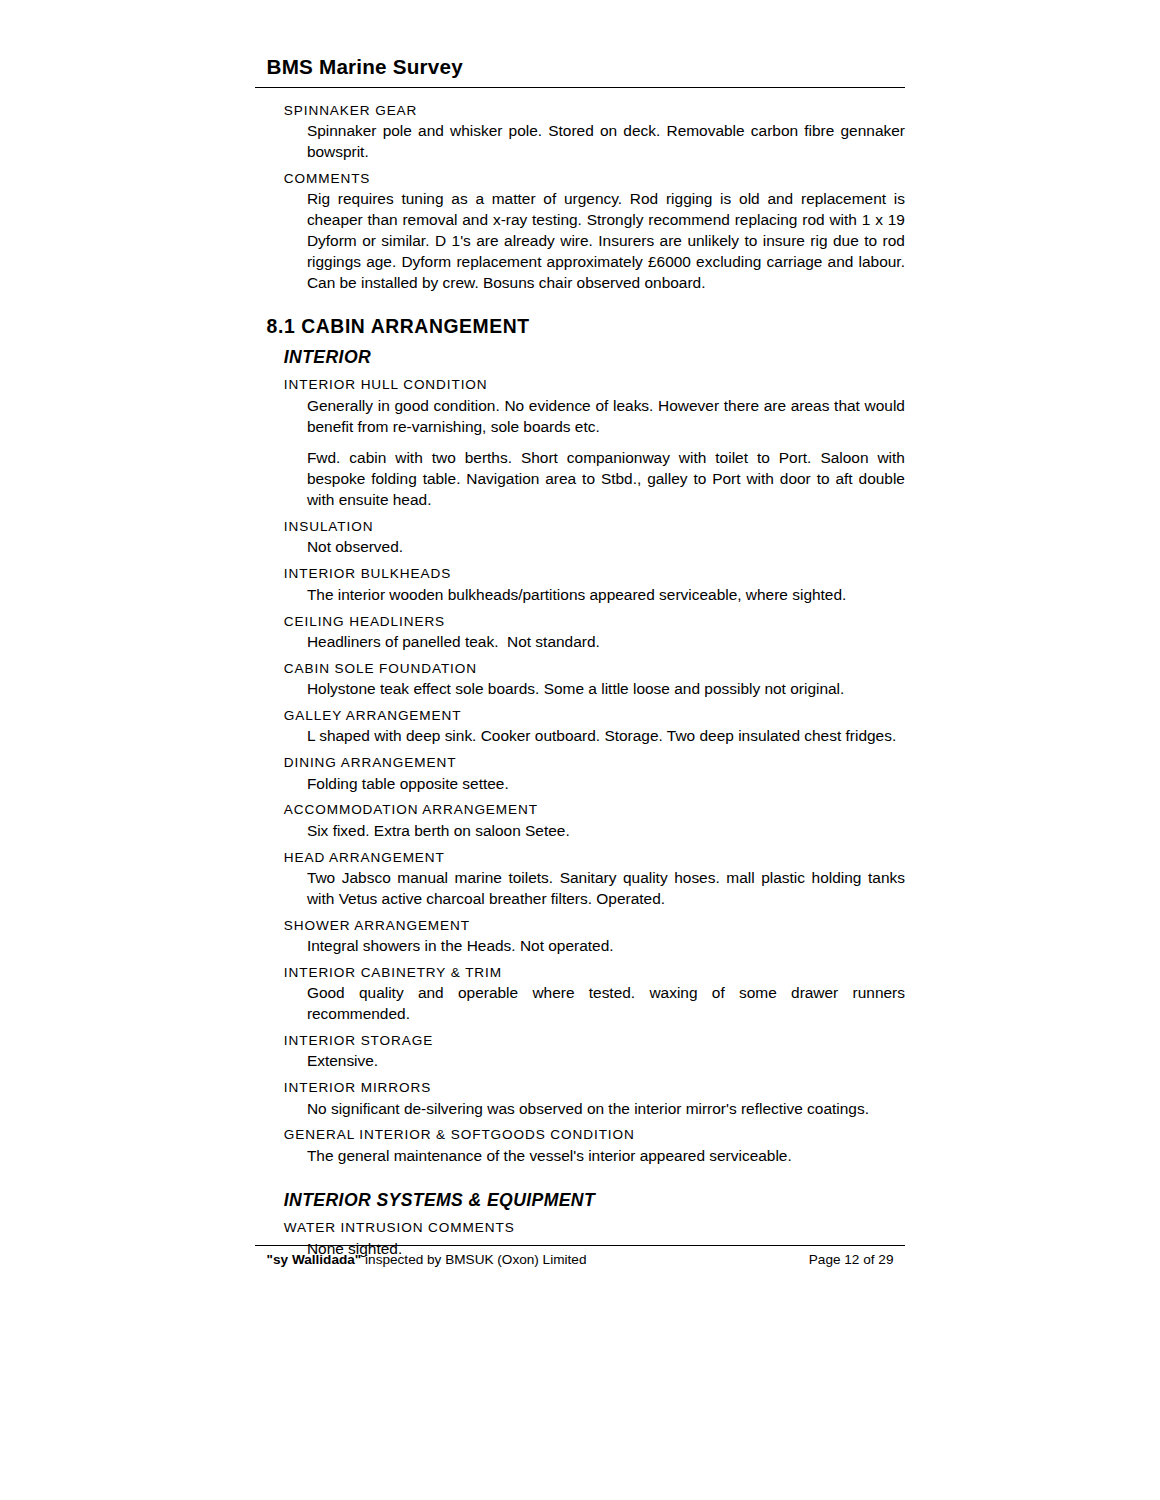BMS Marine Survey
Spinnaker Gear
Spinnaker pole and whisker pole. Stored on deck. Removable carbon fibre gennaker bowsprit.
Comments
Rig requires tuning as a matter of urgency. Rod rigging is old and replacement is cheaper than removal and x-ray testing. Strongly recommend replacing rod with 1 x 19 Dyform or similar. D 1's are already wire. Insurers are unlikely to insure rig due to rod riggings age. Dyform replacement approximately £6000 excluding carriage and labour. Can be installed by crew. Bosuns chair observed onboard.
8.1 CABIN ARRANGEMENT
INTERIOR
Interior Hull Condition
Generally in good condition. No evidence of leaks. However there are areas that would benefit from re-varnishing, sole boards etc.
Fwd. cabin with two berths. Short companionway with toilet to Port. Saloon with bespoke folding table. Navigation area to Stbd., galley to Port with door to aft double with ensuite head.
Insulation
Not observed.
Interior Bulkheads
The interior wooden bulkheads/partitions appeared serviceable, where sighted.
Ceiling Headliners
Headliners of panelled teak. Not standard.
Cabin Sole Foundation
Holystone teak effect sole boards. Some a little loose and possibly not original.
Galley Arrangement
L shaped with deep sink. Cooker outboard. Storage. Two deep insulated chest fridges.
Dining Arrangement
Folding table opposite settee.
Accommodation Arrangement
Six fixed. Extra berth on saloon Setee.
Head Arrangement
Two Jabsco manual marine toilets. Sanitary quality hoses. mall plastic holding tanks with Vetus active charcoal breather filters. Operated.
Shower Arrangement
Integral showers in the Heads. Not operated.
Interior Cabinetry & Trim
Good quality and operable where tested. waxing of some drawer runners recommended.
Interior Storage
Extensive.
Interior Mirrors
No significant de-silvering was observed on the interior mirror's reflective coatings.
General Interior & Softgoods Condition
The general maintenance of the vessel's interior appeared serviceable.
INTERIOR SYSTEMS & EQUIPMENT
Water Intrusion Comments
None sighted.
"sy Wallidada" inspected by BMSUK (Oxon) Limited
Page 12 of 29